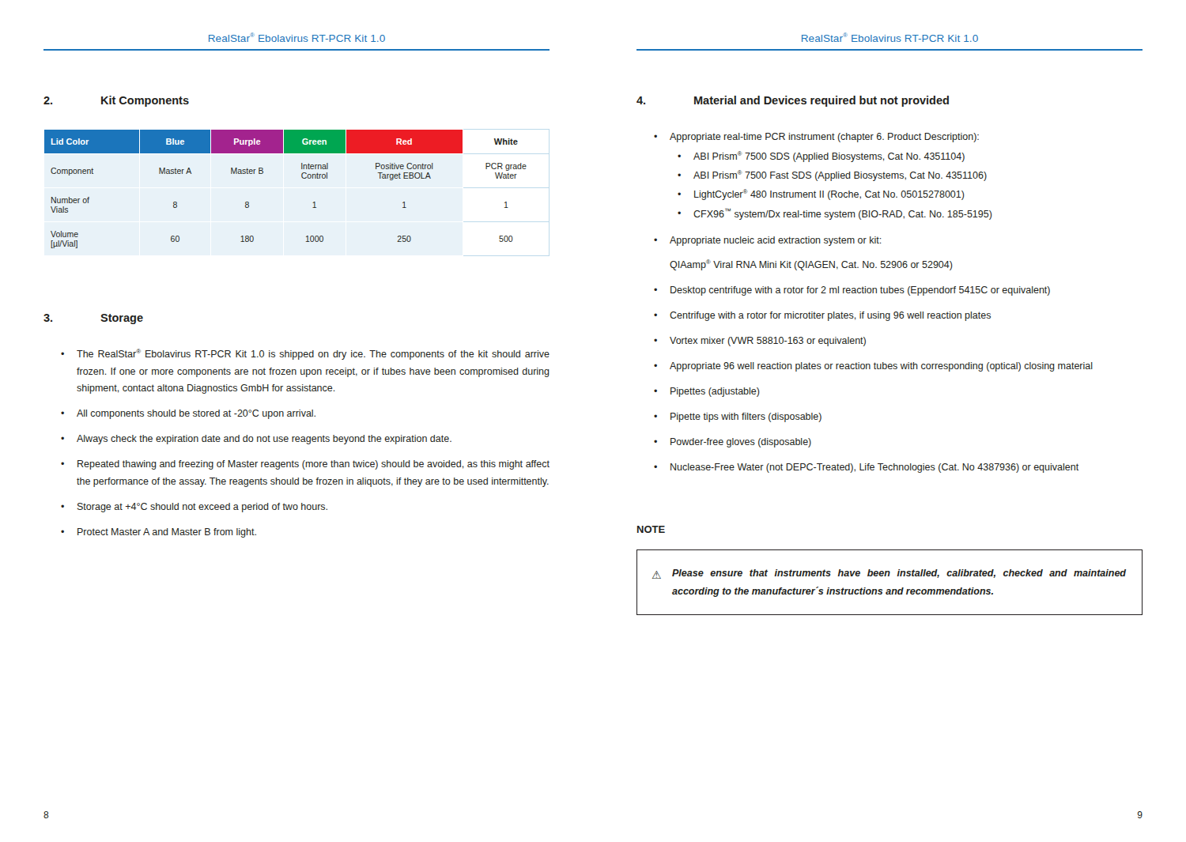RealStar® Ebolavirus RT-PCR Kit 1.0
2. Kit Components
| Lid Color | Blue | Purple | Green | Red | White |
| --- | --- | --- | --- | --- | --- |
| Component | Master A | Master B | Internal Control | Positive Control Target EBOLA | PCR grade Water |
| Number of Vials | 8 | 8 | 1 | 1 | 1 |
| Volume [µl/Vial] | 60 | 180 | 1000 | 250 | 500 |
3. Storage
The RealStar® Ebolavirus RT-PCR Kit 1.0 is shipped on dry ice. The components of the kit should arrive frozen. If one or more components are not frozen upon receipt, or if tubes have been compromised during shipment, contact altona Diagnostics GmbH for assistance.
All components should be stored at -20°C upon arrival.
Always check the expiration date and do not use reagents beyond the expiration date.
Repeated thawing and freezing of Master reagents (more than twice) should be avoided, as this might affect the performance of the assay. The reagents should be frozen in aliquots, if they are to be used intermittently.
Storage at +4°C should not exceed a period of two hours.
Protect Master A and Master B from light.
8
RealStar® Ebolavirus RT-PCR Kit 1.0
4. Material and Devices required but not provided
Appropriate real-time PCR instrument (chapter 6. Product Description):
ABI Prism® 7500 SDS (Applied Biosystems, Cat No. 4351104)
ABI Prism® 7500 Fast SDS (Applied Biosystems, Cat No. 4351106)
LightCycler® 480 Instrument II (Roche, Cat No. 05015278001)
CFX96™ system/Dx real-time system (BIO-RAD, Cat. No. 185-5195)
Appropriate nucleic acid extraction system or kit:
QIAamp® Viral RNA Mini Kit (QIAGEN, Cat. No. 52906 or 52904)
Desktop centrifuge with a rotor for 2 ml reaction tubes (Eppendorf 5415C or equivalent)
Centrifuge with a rotor for microtiter plates, if using 96 well reaction plates
Vortex mixer (VWR 58810-163 or equivalent)
Appropriate 96 well reaction plates or reaction tubes with corresponding (optical) closing material
Pipettes (adjustable)
Pipette tips with filters (disposable)
Powder-free gloves (disposable)
Nuclease-Free Water (not DEPC-Treated), Life Technologies (Cat. No 4387936) or equivalent
NOTE
⚠
Please ensure that instruments have been installed, calibrated, checked and maintained according to the manufacturer´s instructions and recommendations.
9